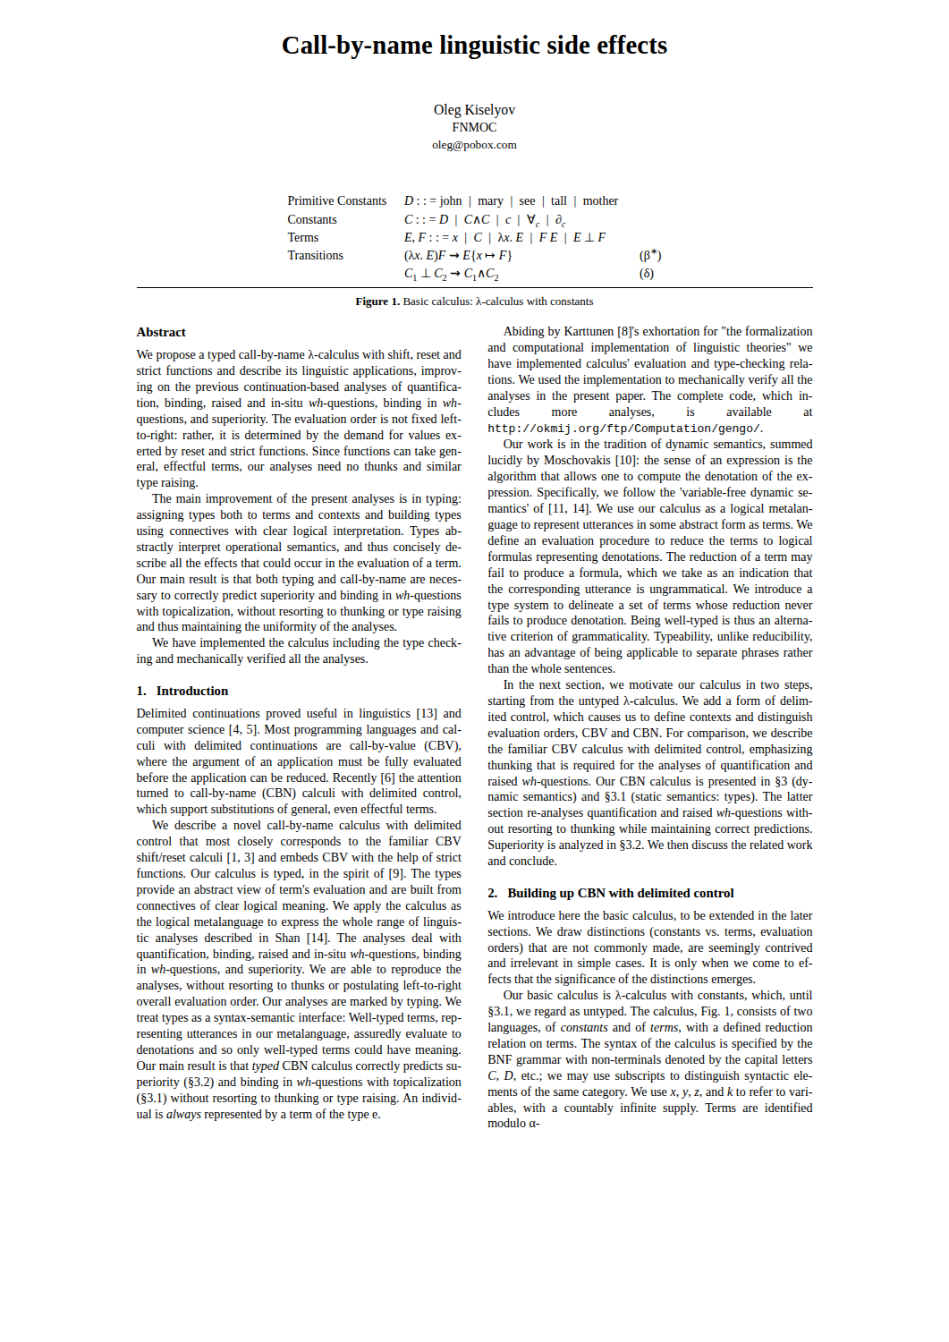Call-by-name linguistic side effects
Oleg Kiselyov
FNMOC
oleg@pobox.com
| Primitive Constants | D : : = john / mary / see / tall / mother | |
| Constants | C : : = D / C ∧ C / c / ∀ c / ∂ c | |
| Terms | E , F : : = x / C / λ x . E / F E / E ⊥ F | |
| Transitions | (λ x . E ) F ⇝ E { x ↦ F } | (β ∗ ) |
| C 1 ⊥ C 2 ⇝ C 1 ∧ C 2 | (δ) |
Figure 1. Basic calculus: λ-calculus with constants
Abstract
We propose a typed call-by-name λ-calculus with shift, reset and strict functions and describe its linguistic applications, improving on the previous continuation-based analyses of quantification, binding, raised and in-situ wh-questions, binding in wh-questions, and superiority. The evaluation order is not fixed left-to-right: rather, it is determined by the demand for values exerted by reset and strict functions. Since functions can take general, effectful terms, our analyses need no thunks and similar type raising.
The main improvement of the present analyses is in typing: assigning types both to terms and contexts and building types using connectives with clear logical interpretation. Types abstractly interpret operational semantics, and thus concisely describe all the effects that could occur in the evaluation of a term. Our main result is that both typing and call-by-name are necessary to correctly predict superiority and binding in wh-questions with topicalization, without resorting to thunking or type raising and thus maintaining the uniformity of the analyses.
We have implemented the calculus including the type checking and mechanically verified all the analyses.
1. Introduction
Delimited continuations proved useful in linguistics [13] and computer science [4, 5]. Most programming languages and calculi with delimited continuations are call-by-value (CBV), where the argument of an application must be fully evaluated before the application can be reduced. Recently [6] the attention turned to call-by-name (CBN) calculi with delimited control, which support substitutions of general, even effectful terms.
We describe a novel call-by-name calculus with delimited control that most closely corresponds to the familiar CBV shift/reset calculi [1, 3] and embeds CBV with the help of strict functions. Our calculus is typed, in the spirit of [9]. The types provide an abstract view of term's evaluation and are built from connectives of clear logical meaning. We apply the calculus as the logical metalanguage to express the whole range of linguistic analyses described in Shan [14]. The analyses deal with quantification, binding, raised and in-situ wh-questions, binding in wh-questions, and superiority. We are able to reproduce the analyses, without resorting to thunks or postulating left-to-right overall evaluation order. Our analyses are marked by typing. We treat types as a syntax-semantic interface: Well-typed terms, representing utterances in our metalanguage, assuredly evaluate to denotations and so only well-typed terms could have meaning. Our main result is that typed CBN calculus correctly predicts superiority (§3.2) and binding in wh-questions with topicalization (§3.1) without resorting to thunking or type raising. An individual is always represented by a term of the type e.
Abiding by Karttunen [8]'s exhortation for "the formalization and computational implementation of linguistic theories" we have implemented calculus' evaluation and type-checking relations. We used the implementation to mechanically verify all the analyses in the present paper. The complete code, which includes more analyses, is available at http://okmij.org/ftp/Computation/gengo/.
Our work is in the tradition of dynamic semantics, summed lucidly by Moschovakis [10]: the sense of an expression is the algorithm that allows one to compute the denotation of the expression. Specifically, we follow the 'variable-free dynamic semantics' of [11, 14]. We use our calculus as a logical metalanguage to represent utterances in some abstract form as terms. We define an evaluation procedure to reduce the terms to logical formulas representing denotations. The reduction of a term may fail to produce a formula, which we take as an indication that the corresponding utterance is ungrammatical. We introduce a type system to delineate a set of terms whose reduction never fails to produce denotation. Being well-typed is thus an alternative criterion of grammaticality. Typeability, unlike reducibility, has an advantage of being applicable to separate phrases rather than the whole sentences.
In the next section, we motivate our calculus in two steps, starting from the untyped λ-calculus. We add a form of delimited control, which causes us to define contexts and distinguish evaluation orders, CBV and CBN. For comparison, we describe the familiar CBV calculus with delimited control, emphasizing thunking that is required for the analyses of quantification and raised wh-questions. Our CBN calculus is presented in §3 (dynamic semantics) and §3.1 (static semantics: types). The latter section re-analyses quantification and raised wh-questions without resorting to thunking while maintaining correct predictions. Superiority is analyzed in §3.2. We then discuss the related work and conclude.
2. Building up CBN with delimited control
We introduce here the basic calculus, to be extended in the later sections. We draw distinctions (constants vs. terms, evaluation orders) that are not commonly made, are seemingly contrived and irrelevant in simple cases. It is only when we come to effects that the significance of the distinctions emerges.
Our basic calculus is λ-calculus with constants, which, until §3.1, we regard as untyped. The calculus, Fig. 1, consists of two languages, of constants and of terms, with a defined reduction relation on terms. The syntax of the calculus is specified by the BNF grammar with non-terminals denoted by the capital letters C, D, etc.; we may use subscripts to distinguish syntactic elements of the same category. We use x, y, z, and k to refer to variables, with a countably infinite supply. Terms are identified modulo α-